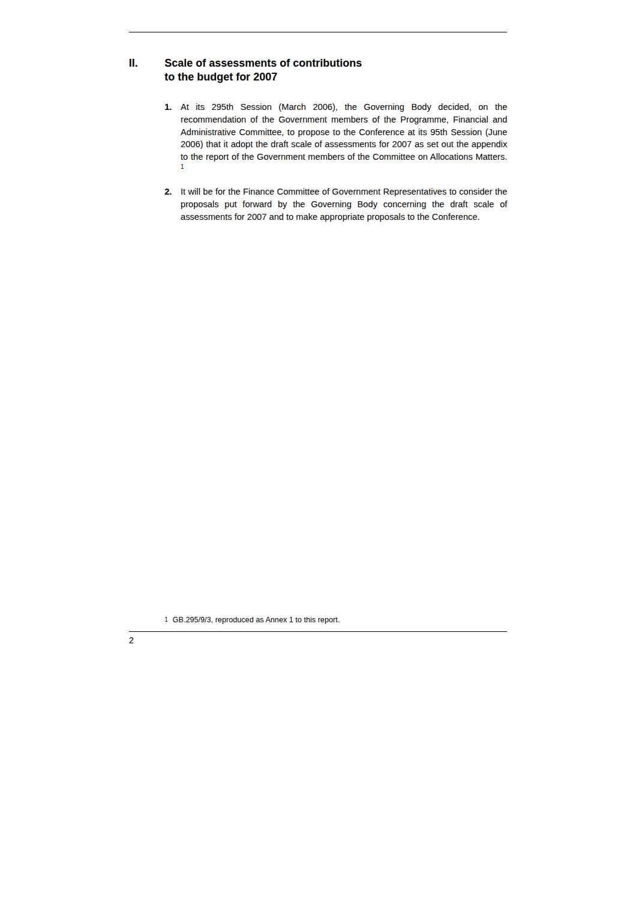II. Scale of assessments of contributions
to the budget for 2007
1. At its 295th Session (March 2006), the Governing Body decided, on the recommendation of the Government members of the Programme, Financial and Administrative Committee, to propose to the Conference at its 95th Session (June 2006) that it adopt the draft scale of assessments for 2007 as set out the appendix to the report of the Government members of the Committee on Allocations Matters. 1
2. It will be for the Finance Committee of Government Representatives to consider the proposals put forward by the Governing Body concerning the draft scale of assessments for 2007 and to make appropriate proposals to the Conference.
1 GB.295/9/3, reproduced as Annex 1 to this report.
2